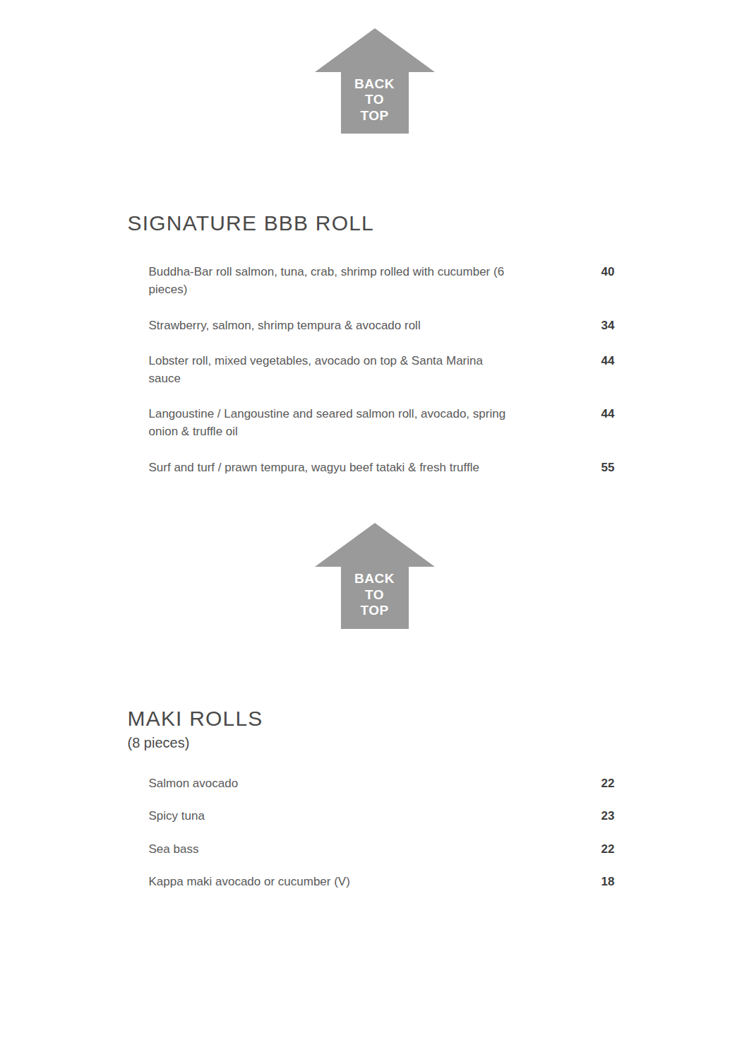BACK TO TOP
SIGNATURE BBB ROLL
Buddha-Bar roll salmon, tuna, crab, shrimp rolled with cucumber (6 pieces) 40
Strawberry, salmon, shrimp tempura & avocado roll 34
Lobster roll, mixed vegetables, avocado on top & Santa Marina sauce 44
Langoustine / Langoustine and seared salmon roll, avocado, spring onion & truffle oil 44
Surf and turf / prawn tempura, wagyu beef tataki & fresh truffle 55
BACK TO TOP
MAKI ROLLS
(8 pieces)
Salmon avocado 22
Spicy tuna 23
Sea bass 22
Kappa maki avocado or cucumber (V) 18